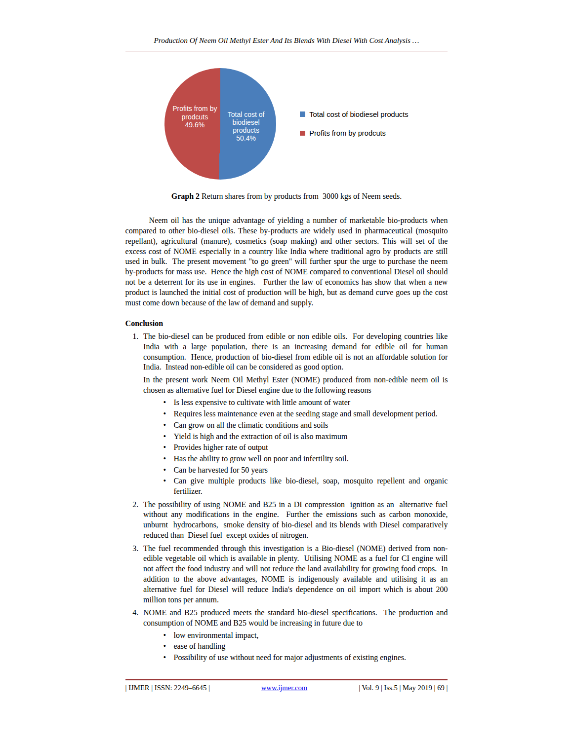Production Of Neem Oil Methyl Ester And Its Blends With Diesel With Cost Analysis …
Total cost of biodiesel products 50.4%
Profits from by prodcuts 49.6%
Total cost of biodiesel products
Profits from by prodcuts
Graph 2 Return shares from by products from 3000 kgs of Neem seeds.
Neem oil has the unique advantage of yielding a number of marketable bio-products when compared to other bio-diesel oils. These by-products are widely used in pharmaceutical (mosquito repellant), agricultural (manure), cosmetics (soap making) and other sectors. This will set of the excess cost of NOME especially in a country like India where traditional agro by products are still used in bulk. The present movement "to go green" will further spur the urge to purchase the neem by-products for mass use. Hence the high cost of NOME compared to conventional Diesel oil should not be a deterrent for its use in engines. Further the law of economics has show that when a new product is launched the initial cost of production will be high, but as demand curve goes up the cost must come down because of the law of demand and supply.
Conclusion
The bio-diesel can be produced from edible or non edible oils. For developing countries like India with a large population, there is an increasing demand for edible oil for human consumption. Hence, production of bio-diesel from edible oil is not an affordable solution for India. Instead non-edible oil can be considered as good option.
In the present work Neem Oil Methyl Ester (NOME) produced from non-edible neem oil is chosen as alternative fuel for Diesel engine due to the following reasons
Is less expensive to cultivate with little amount of water
Requires less maintenance even at the seeding stage and small development period.
Can grow on all the climatic conditions and soils
Yield is high and the extraction of oil is also maximum
Provides higher rate of output
Has the ability to grow well on poor and infertility soil.
Can be harvested for 50 years
Can give multiple products like bio-diesel, soap, mosquito repellent and organic fertilizer.
The possibility of using NOME and B25 in a DI compression ignition as an alternative fuel without any modifications in the engine. Further the emissions such as carbon monoxide, unburnt hydrocarbons, smoke density of bio-diesel and its blends with Diesel comparatively reduced than Diesel fuel except oxides of nitrogen.
The fuel recommended through this investigation is a Bio-diesel (NOME) derived from non-edible vegetable oil which is available in plenty. Utilising NOME as a fuel for CI engine will not affect the food industry and will not reduce the land availability for growing food crops. In addition to the above advantages, NOME is indigenously available and utilising it as an alternative fuel for Diesel will reduce India's dependence on oil import which is about 200 million tons per annum.
NOME and B25 produced meets the standard bio-diesel specifications. The production and consumption of NOME and B25 would be increasing in future due to
low environmental impact,
ease of handling
Possibility of use without need for major adjustments of existing engines.
| IJMER | ISSN: 2249–6645 |
www.ijmer.com
| Vol. 9 | Iss.5 | May 2019 | 69 |